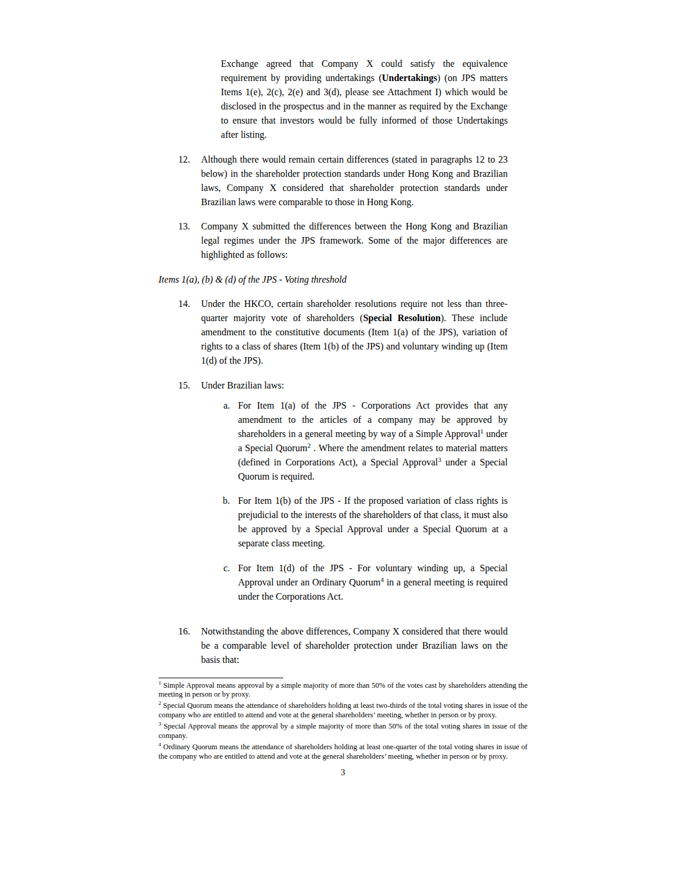Exchange agreed that Company X could satisfy the equivalence requirement by providing undertakings (Undertakings) (on JPS matters Items 1(e), 2(c), 2(e) and 3(d), please see Attachment I) which would be disclosed in the prospectus and in the manner as required by the Exchange to ensure that investors would be fully informed of those Undertakings after listing.
12.
Although there would remain certain differences (stated in paragraphs 12 to 23 below) in the shareholder protection standards under Hong Kong and Brazilian laws, Company X considered that shareholder protection standards under Brazilian laws were comparable to those in Hong Kong.
13.
Company X submitted the differences between the Hong Kong and Brazilian legal regimes under the JPS framework. Some of the major differences are highlighted as follows:
Items 1(a), (b) & (d) of the JPS - Voting threshold
14.
Under the HKCO, certain shareholder resolutions require not less than three-quarter majority vote of shareholders (Special Resolution). These include amendment to the constitutive documents (Item 1(a) of the JPS), variation of rights to a class of shares (Item 1(b) of the JPS) and voluntary winding up (Item 1(d) of the JPS).
15.
Under Brazilian laws:
For Item 1(a) of the JPS - Corporations Act provides that any amendment to the articles of a company may be approved by shareholders in a general meeting by way of a Simple Approval1 under a Special Quorum2 . Where the amendment relates to material matters (defined in Corporations Act), a Special Approval3 under a Special Quorum is required.
For Item 1(b) of the JPS - If the proposed variation of class rights is prejudicial to the interests of the shareholders of that class, it must also be approved by a Special Approval under a Special Quorum at a separate class meeting.
For Item 1(d) of the JPS - For voluntary winding up, a Special Approval under an Ordinary Quorum4 in a general meeting is required under the Corporations Act.
16.
Notwithstanding the above differences, Company X considered that there would be a comparable level of shareholder protection under Brazilian laws on the basis that:
1 Simple Approval means approval by a simple majority of more than 50% of the votes cast by shareholders attending the meeting in person or by proxy.
2 Special Quorum means the attendance of shareholders holding at least two-thirds of the total voting shares in issue of the company who are entitled to attend and vote at the general shareholders’ meeting, whether in person or by proxy.
3 Special Approval means the approval by a simple majority of more than 50% of the total voting shares in issue of the company.
4 Ordinary Quorum means the attendance of shareholders holding at least one-quarter of the total voting shares in issue of the company who are entitled to attend and vote at the general shareholders’ meeting, whether in person or by proxy.
3